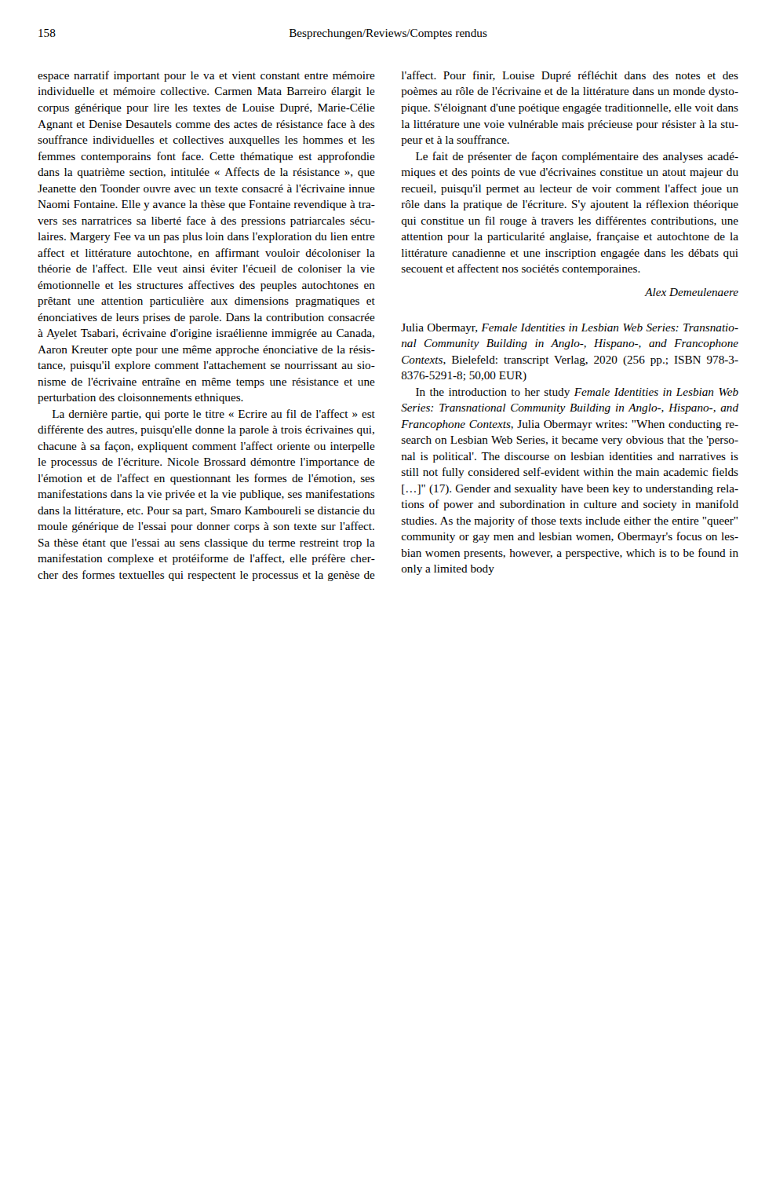158 Besprechungen/Reviews/Comptes rendus
espace narratif important pour le va et vient constant entre mémoire individuelle et mémoire collective. Carmen Mata Barreiro élargit le corpus générique pour lire les textes de Louise Dupré, Marie-Célie Agnant et Denise Desautels comme des actes de résistance face à des souffrance individuelles et collectives auxquelles les hommes et les femmes contemporains font face. Cette thématique est approfondie dans la quatrième section, intitulée « Affects de la résistance », que Jeanette den Toonder ouvre avec un texte consacré à l'écrivaine innue Naomi Fontaine. Elle y avance la thèse que Fontaine revendique à travers ses narratrices sa liberté face à des pressions patriarcales séculaires. Margery Fee va un pas plus loin dans l'exploration du lien entre affect et littérature autochtone, en affirmant vouloir décoloniser la théorie de l'affect. Elle veut ainsi éviter l'écueil de coloniser la vie émotionnelle et les structures affectives des peuples autochtones en prêtant une attention particulière aux dimensions pragmatiques et énonciatives de leurs prises de parole. Dans la contribution consacrée à Ayelet Tsabari, écrivaine d'origine israélienne immigrée au Canada, Aaron Kreuter opte pour une même approche énonciative de la résistance, puisqu'il explore comment l'attachement se nourrissant au sionisme de l'écrivaine entraîne en même temps une résistance et une perturbation des cloisonnements ethniques.
La dernière partie, qui porte le titre « Ecrire au fil de l'affect » est différente des autres, puisqu'elle donne la parole à trois écrivaines qui, chacune à sa façon, expliquent comment l'affect oriente ou interpelle le processus de l'écriture. Nicole Brossard démontre l'importance de l'émotion et de l'affect en questionnant les formes de l'émotion, ses manifestations dans la vie privée et la vie publique, ses manifestations dans la littérature, etc. Pour sa part, Smaro Kamboureli se distancie du moule générique de l'essai pour donner corps à son texte sur l'affect. Sa thèse étant que l'essai au sens classique du terme restreint trop la manifestation complexe et protéiforme de l'affect, elle préfère chercher des formes textuelles qui respectent le processus et la genèse de l'affect. Pour finir, Louise Dupré réfléchit dans des notes et des poèmes au rôle de l'écrivaine et de la littérature dans un monde dystopique. S'éloignant d'une poétique engagée traditionnelle, elle voit dans la littérature une voie vulnérable mais précieuse pour résister à la stupeur et à la souffrance.
Le fait de présenter de façon complémentaire des analyses académiques et des points de vue d'écrivaines constitue un atout majeur du recueil, puisqu'il permet au lecteur de voir comment l'affect joue un rôle dans la pratique de l'écriture. S'y ajoutent la réflexion théorique qui constitue un fil rouge à travers les différentes contributions, une attention pour la particularité anglaise, française et autochtone de la littérature canadienne et une inscription engagée dans les débats qui secouent et affectent nos sociétés contemporaines.
Alex Demeulenaere
Julia Obermayr, Female Identities in Lesbian Web Series: Transnational Community Building in Anglo-, Hispano-, and Francophone Contexts, Bielefeld: transcript Verlag, 2020 (256 pp.; ISBN 978-3-8376-5291-8; 50,00 EUR)
In the introduction to her study Female Identities in Lesbian Web Series: Transnational Community Building in Anglo-, Hispano-, and Francophone Contexts, Julia Obermayr writes: "When conducting research on Lesbian Web Series, it became very obvious that the 'personal is political'. The discourse on lesbian identities and narratives is still not fully considered self-evident within the main academic fields […]" (17). Gender and sexuality have been key to understanding relations of power and subordination in culture and society in manifold studies. As the majority of those texts include either the entire "queer" community or gay men and lesbian women, Obermayr's focus on lesbian women presents, however, a perspective, which is to be found in only a limited body